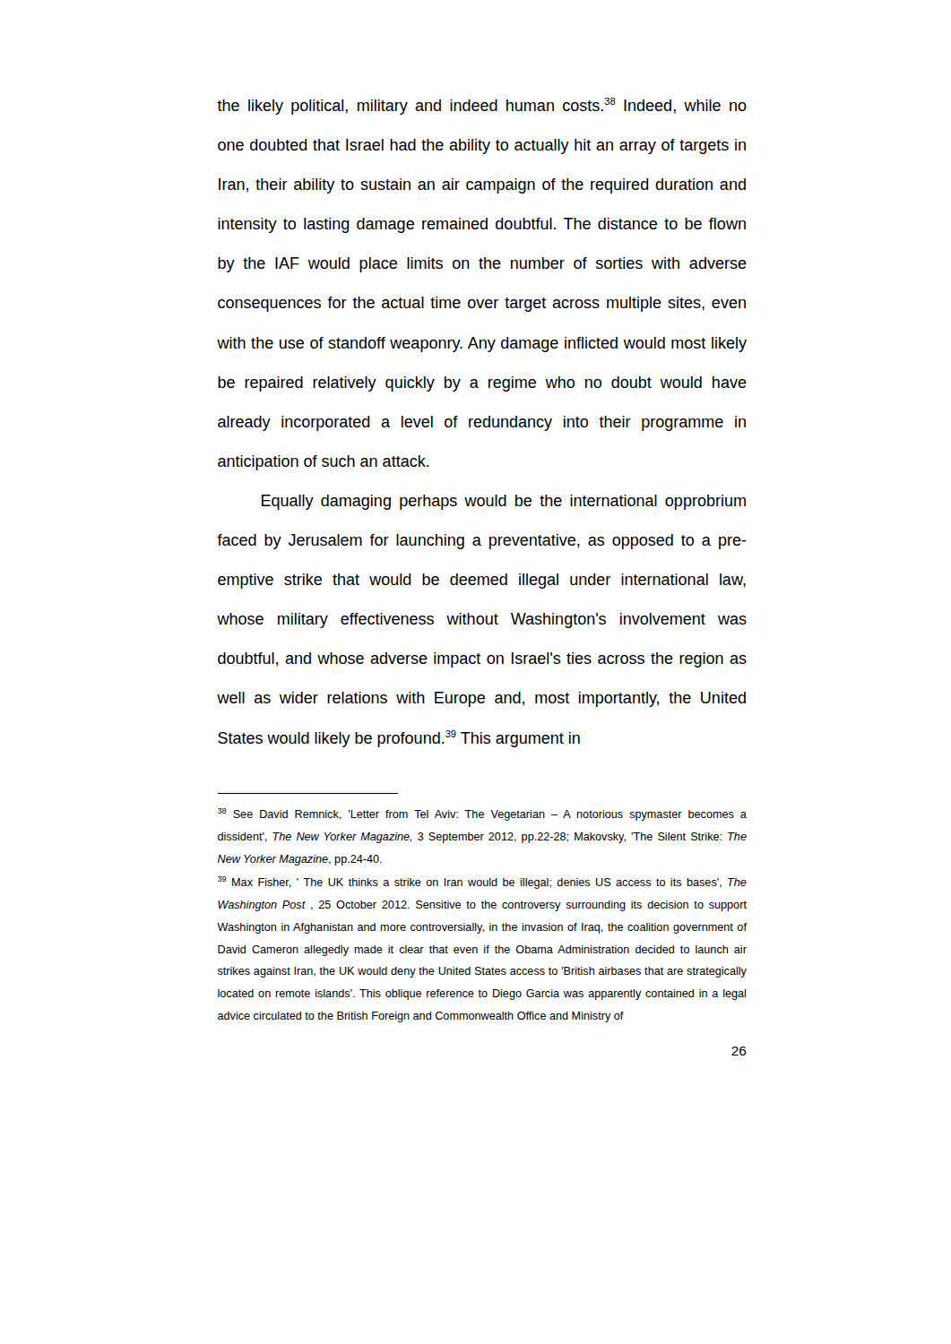the likely political, military and indeed human costs.38 Indeed, while no one doubted that Israel had the ability to actually hit an array of targets in Iran, their ability to sustain an air campaign of the required duration and intensity to lasting damage remained doubtful. The distance to be flown by the IAF would place limits on the number of sorties with adverse consequences for the actual time over target across multiple sites, even with the use of standoff weaponry. Any damage inflicted would most likely be repaired relatively quickly by a regime who no doubt would have already incorporated a level of redundancy into their programme in anticipation of such an attack.
Equally damaging perhaps would be the international opprobrium faced by Jerusalem for launching a preventative, as opposed to a pre-emptive strike that would be deemed illegal under international law, whose military effectiveness without Washington's involvement was doubtful, and whose adverse impact on Israel's ties across the region as well as wider relations with Europe and, most importantly, the United States would likely be profound.39 This argument in
38 See David Remnick, 'Letter from Tel Aviv: The Vegetarian – A notorious spymaster becomes a dissident', The New Yorker Magazine, 3 September 2012, pp.22-28; Makovsky, 'The Silent Strike: The New Yorker Magazine, pp.24-40.
39 Max Fisher, ' The UK thinks a strike on Iran would be illegal; denies US access to its bases', The Washington Post , 25 October 2012. Sensitive to the controversy surrounding its decision to support Washington in Afghanistan and more controversially, in the invasion of Iraq, the coalition government of David Cameron allegedly made it clear that even if the Obama Administration decided to launch air strikes against Iran, the UK would deny the United States access to 'British airbases that are strategically located on remote islands'. This oblique reference to Diego Garcia was apparently contained in a legal advice circulated to the British Foreign and Commonwealth Office and Ministry of
26